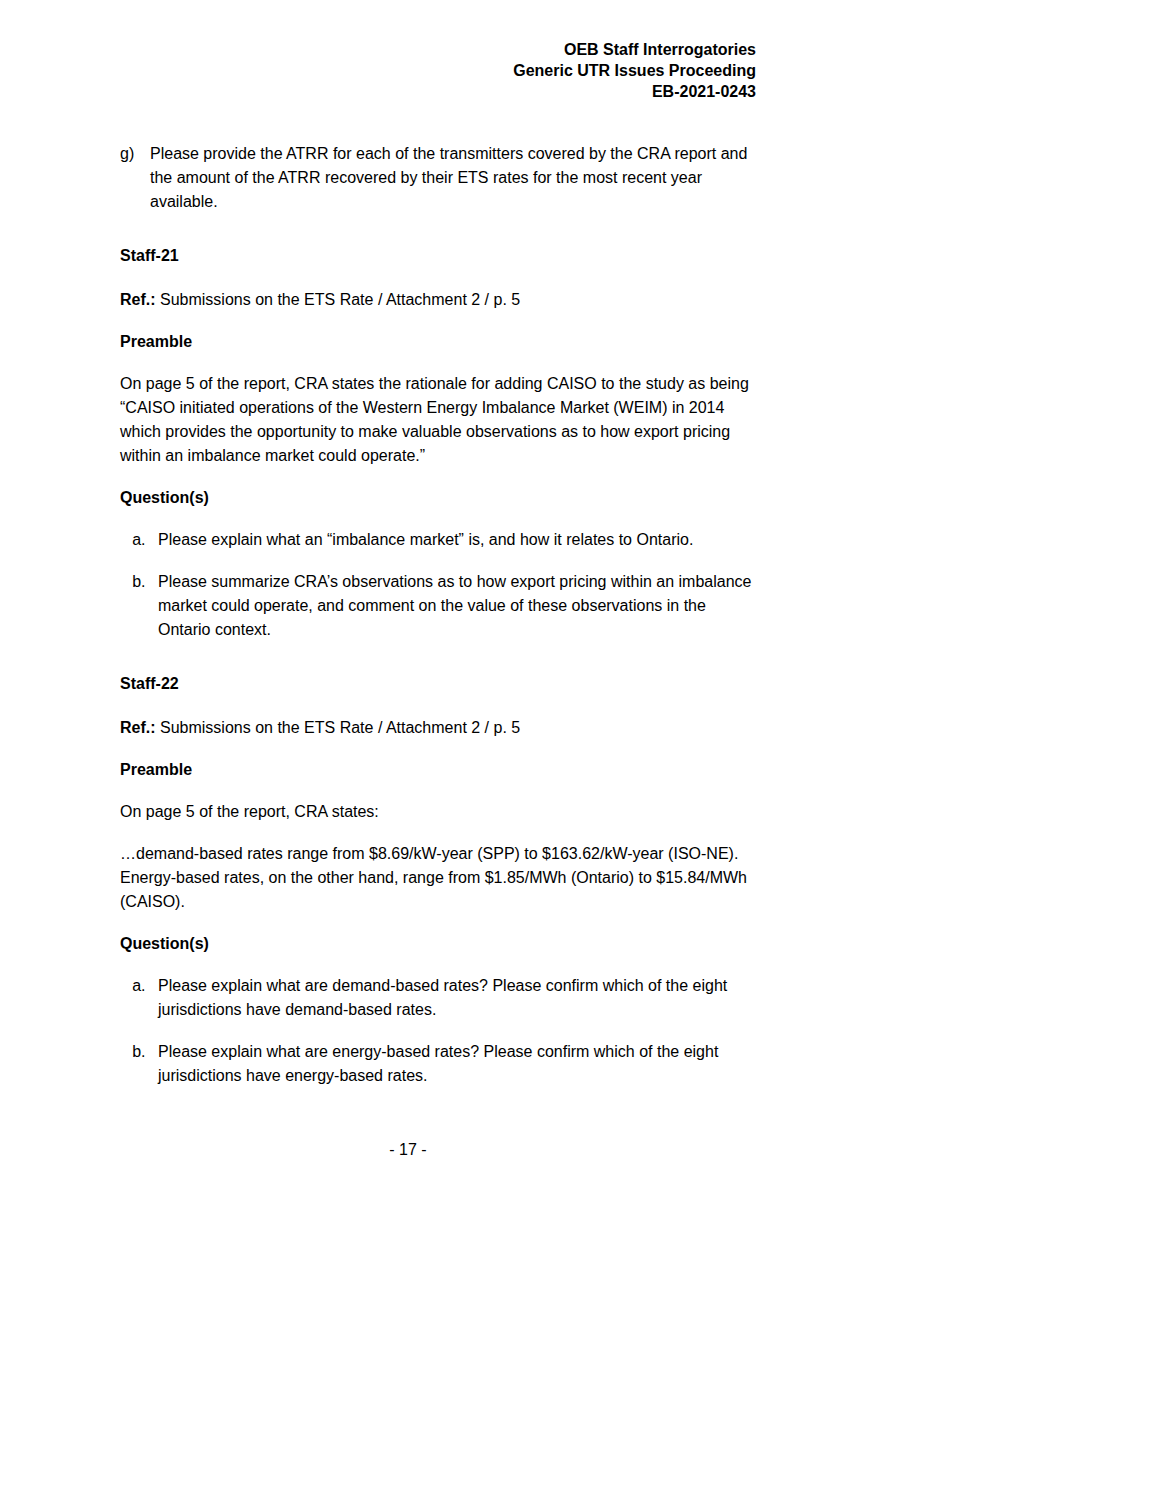OEB Staff Interrogatories
Generic UTR Issues Proceeding
EB-2021-0243
g)
Please provide the ATRR for each of the transmitters covered by the CRA report and the amount of the ATRR recovered by their ETS rates for the most recent year available.
Staff-21
Ref.: Submissions on the ETS Rate / Attachment 2 / p. 5
Preamble
On page 5 of the report, CRA states the rationale for adding CAISO to the study as being “CAISO initiated operations of the Western Energy Imbalance Market (WEIM) in 2014 which provides the opportunity to make valuable observations as to how export pricing within an imbalance market could operate.”
Question(s)
Please explain what an “imbalance market” is, and how it relates to Ontario.
Please summarize CRA’s observations as to how export pricing within an imbalance market could operate, and comment on the value of these observations in the Ontario context.
Staff-22
Ref.: Submissions on the ETS Rate / Attachment 2 / p. 5
Preamble
On page 5 of the report, CRA states:
…demand-based rates range from $8.69/kW-year (SPP) to $163.62/kW-year (ISO-NE). Energy-based rates, on the other hand, range from $1.85/MWh (Ontario) to $15.84/MWh (CAISO).
Question(s)
Please explain what are demand-based rates? Please confirm which of the eight jurisdictions have demand-based rates.
Please explain what are energy-based rates? Please confirm which of the eight jurisdictions have energy-based rates.
- 17 -